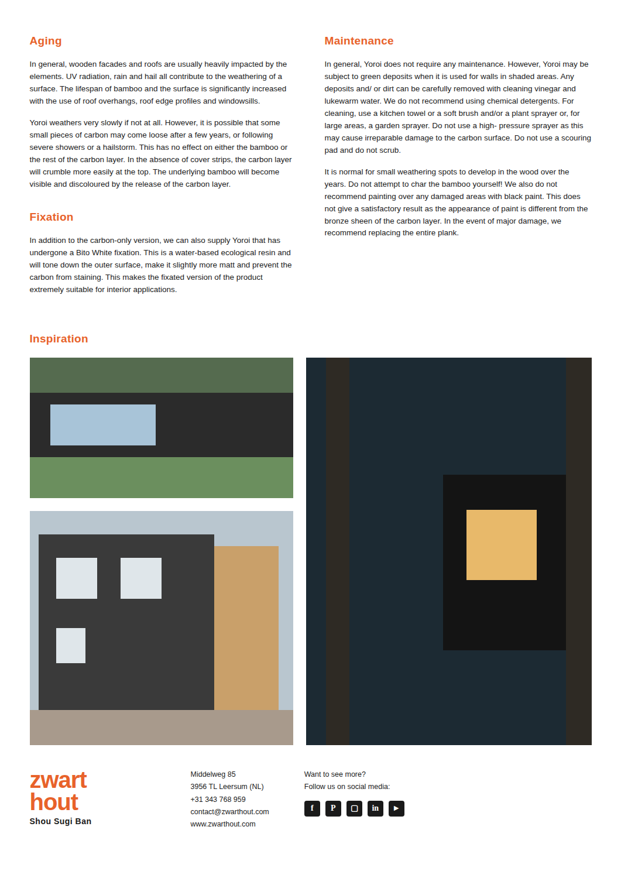Aging
In general, wooden facades and roofs are usually heavily impacted by the elements. UV radiation, rain and hail all contribute to the weathering of a surface. The lifespan of bamboo and the surface is significantly increased with the use of roof overhangs, roof edge profiles and windowsills.
Yoroi weathers very slowly if not at all. However, it is possible that some small pieces of carbon may come loose after a few years, or following severe showers or a hailstorm. This has no effect on either the bamboo or the rest of the carbon layer. In the absence of cover strips, the carbon layer will crumble more easily at the top. The underlying bamboo will become visible and discoloured by the release of the carbon layer.
Fixation
In addition to the carbon-only version, we can also supply Yoroi that has undergone a Bito White fixation. This is a water-based ecological resin and will tone down the outer surface, make it slightly more matt and prevent the carbon from staining. This makes the fixated version of the product extremely suitable for interior applications.
Maintenance
In general, Yoroi does not require any maintenance. However, Yoroi may be subject to green deposits when it is used for walls in shaded areas. Any deposits and/ or dirt can be carefully removed with cleaning vinegar and lukewarm water. We do not recommend using chemical detergents. For cleaning, use a kitchen towel or a soft brush and/or a plant sprayer or, for large areas, a garden sprayer. Do not use a high- pressure sprayer as this may cause irreparable damage to the carbon surface. Do not use a scouring pad and do not scrub.
It is normal for small weathering spots to develop in the wood over the years. Do not attempt to char the bamboo yourself! We also do not recommend painting over any damaged areas with black paint. This does not give a satisfactory result as the appearance of paint is different from the bronze sheen of the carbon layer. In the event of major damage, we recommend replacing the entire plank.
Inspiration
zwart hout
Shou Sugi Ban
Middelweg 85
3956 TL Leersum (NL)
+31 343 768 959
contact@zwarthout.com
www.zwarthout.com
Want to see more?
Follow us on social media:
f
P
▢
in
►